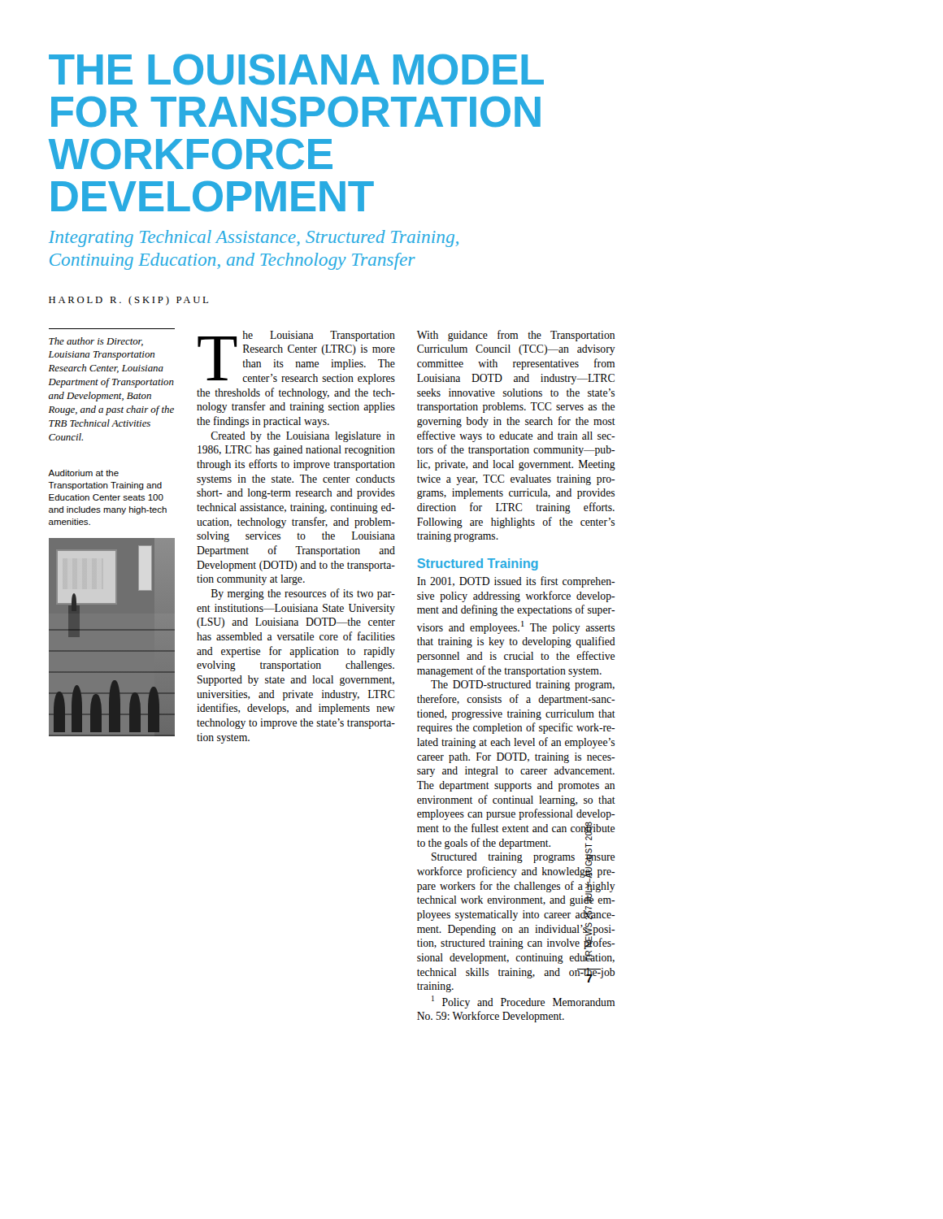The Louisiana Model
for Transportation
Workforce Development
Integrating Technical Assistance, Structured Training,
Continuing Education, and Technology Transfer
Harold R. (Skip) Paul
The author is Director, Louisiana Transportation Research Center, Louisiana Department of Transportation and Development, Baton Rouge, and a past chair of the TRB Technical Activities Council.
Auditorium at the Transportation Training and Education Center seats 100 and includes many high-tech amenities.
The Louisiana Transportation Research Center (LTRC) is more than its name implies. The center’s research section explores the thresholds of technology, and the technology transfer and training section applies the findings in practical ways.
Created by the Louisiana legislature in 1986, LTRC has gained national recognition through its efforts to improve transportation systems in the state. The center conducts short- and long-term research and provides technical assistance, training, continuing education, technology transfer, and problem-solving services to the Louisiana Department of Transportation and Development (DOTD) and to the transportation community at large.
By merging the resources of its two parent institutions—Louisiana State University (LSU) and Louisiana DOTD—the center has assembled a versatile core of facilities and expertise for application to rapidly evolving transportation challenges. Supported by state and local government, universities, and private industry, LTRC identifies, develops, and implements new technology to improve the state’s transportation system.
With guidance from the Transportation Curriculum Council (TCC)—an advisory committee with representatives from Louisiana DOTD and industry—LTRC seeks innovative solutions to the state’s transportation problems. TCC serves as the governing body in the search for the most effective ways to educate and train all sectors of the transportation community—public, private, and local government. Meeting twice a year, TCC evaluates training programs, implements curricula, and provides direction for LTRC training efforts. Following are highlights of the center’s training programs.
Structured Training
In 2001, DOTD issued its first comprehensive policy addressing workforce development and defining the expectations of supervisors and employees.1 The policy asserts that training is key to developing qualified personnel and is crucial to the effective management of the transportation system.
The DOTD-structured training program, therefore, consists of a department-sanctioned, progressive training curriculum that requires the completion of specific work-related training at each level of an employee’s career path. For DOTD, training is necessary and integral to career advancement. The department supports and promotes an environment of continual learning, so that employees can pursue professional development to the fullest extent and can contribute to the goals of the department.
Structured training programs ensure workforce proficiency and knowledge, prepare workers for the challenges of a highly technical work environment, and guide employees systematically into career advancement. Depending on an individual’s position, structured training can involve professional development, continuing education, technical skills training, and on-the-job training.
1 Policy and Procedure Memorandum No. 59: Workforce Development.
TR NEWS 257 JULY–AUGUST 2008 7